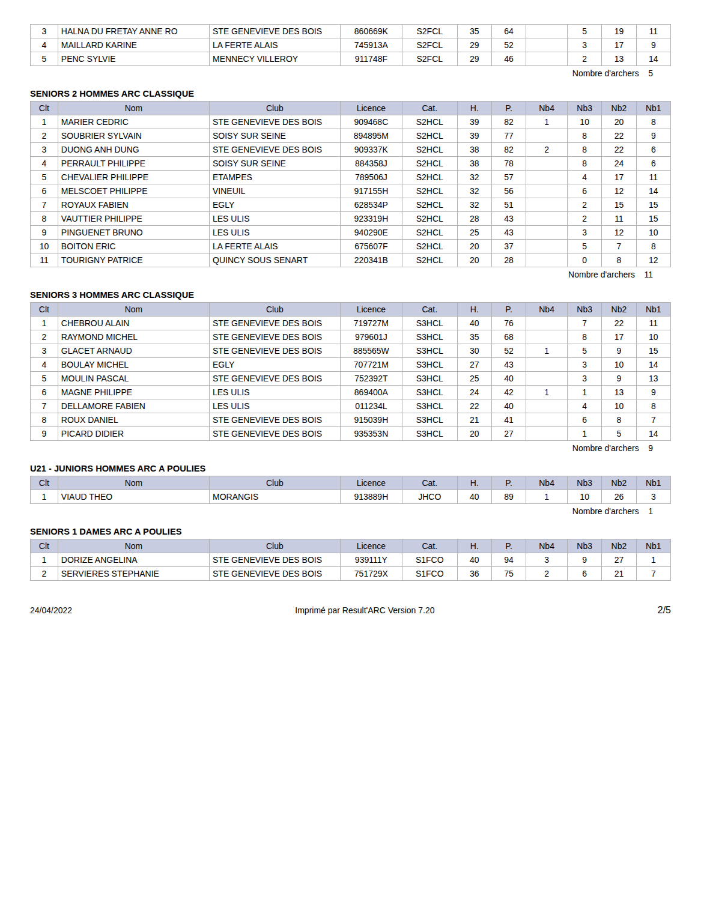| 3 | HALNA DU FRETAY ANNE RO | STE GENEVIEVE DES BOIS | 860669K | S2FCL | 35 | 64 | | 5 | 19 | 11 |
| 4 | MAILLARD KARINE | LA FERTE ALAIS | 745913A | S2FCL | 29 | 52 | | 3 | 17 | 9 |
| 5 | PENC SYLVIE | MENNECY VILLEROY | 911748F | S2FCL | 29 | 46 | | 2 | 13 | 14 |
Nombre d'archers 5
SENIORS 2 HOMMES ARC CLASSIQUE
| Clt | Nom | Club | Licence | Cat. | H. | P. | Nb4 | Nb3 | Nb2 | Nb1 |
| --- | --- | --- | --- | --- | --- | --- | --- | --- | --- | --- |
| 1 | MARIER CEDRIC | STE GENEVIEVE DES BOIS | 909468C | S2HCL | 39 | 82 | 1 | 10 | 20 | 8 |
| 2 | SOUBRIER SYLVAIN | SOISY SUR SEINE | 894895M | S2HCL | 39 | 77 | | 8 | 22 | 9 |
| 3 | DUONG ANH DUNG | STE GENEVIEVE DES BOIS | 909337K | S2HCL | 38 | 82 | 2 | 8 | 22 | 6 |
| 4 | PERRAULT PHILIPPE | SOISY SUR SEINE | 884358J | S2HCL | 38 | 78 | | 8 | 24 | 6 |
| 5 | CHEVALIER PHILIPPE | ETAMPES | 789506J | S2HCL | 32 | 57 | | 4 | 17 | 11 |
| 6 | MELSCOET PHILIPPE | VINEUIL | 917155H | S2HCL | 32 | 56 | | 6 | 12 | 14 |
| 7 | ROYAUX FABIEN | EGLY | 628534P | S2HCL | 32 | 51 | | 2 | 15 | 15 |
| 8 | VAUTTIER PHILIPPE | LES ULIS | 923319H | S2HCL | 28 | 43 | | 2 | 11 | 15 |
| 9 | PINGUENET BRUNO | LES ULIS | 940290E | S2HCL | 25 | 43 | | 3 | 12 | 10 |
| 10 | BOITON ERIC | LA FERTE ALAIS | 675607F | S2HCL | 20 | 37 | | 5 | 7 | 8 |
| 11 | TOURIGNY PATRICE | QUINCY SOUS SENART | 220341B | S2HCL | 20 | 28 | | 0 | 8 | 12 |
Nombre d'archers 11
SENIORS 3 HOMMES ARC CLASSIQUE
| Clt | Nom | Club | Licence | Cat. | H. | P. | Nb4 | Nb3 | Nb2 | Nb1 |
| --- | --- | --- | --- | --- | --- | --- | --- | --- | --- | --- |
| 1 | CHEBROU ALAIN | STE GENEVIEVE DES BOIS | 719727M | S3HCL | 40 | 76 | | 7 | 22 | 11 |
| 2 | RAYMOND MICHEL | STE GENEVIEVE DES BOIS | 979601J | S3HCL | 35 | 68 | | 8 | 17 | 10 |
| 3 | GLACET ARNAUD | STE GENEVIEVE DES BOIS | 885565W | S3HCL | 30 | 52 | 1 | 5 | 9 | 15 |
| 4 | BOULAY MICHEL | EGLY | 707721M | S3HCL | 27 | 43 | | 3 | 10 | 14 |
| 5 | MOULIN PASCAL | STE GENEVIEVE DES BOIS | 752392T | S3HCL | 25 | 40 | | 3 | 9 | 13 |
| 6 | MAGNE PHILIPPE | LES ULIS | 869400A | S3HCL | 24 | 42 | 1 | 1 | 13 | 9 |
| 7 | DELLAMORE FABIEN | LES ULIS | 011234L | S3HCL | 22 | 40 | | 4 | 10 | 8 |
| 8 | ROUX DANIEL | STE GENEVIEVE DES BOIS | 915039H | S3HCL | 21 | 41 | | 6 | 8 | 7 |
| 9 | PICARD DIDIER | STE GENEVIEVE DES BOIS | 935353N | S3HCL | 20 | 27 | | 1 | 5 | 14 |
Nombre d'archers 9
U21 - JUNIORS HOMMES ARC A POULIES
| Clt | Nom | Club | Licence | Cat. | H. | P. | Nb4 | Nb3 | Nb2 | Nb1 |
| --- | --- | --- | --- | --- | --- | --- | --- | --- | --- | --- |
| 1 | VIAUD THEO | MORANGIS | 913889H | JHCO | 40 | 89 | 1 | 10 | 26 | 3 |
Nombre d'archers 1
SENIORS 1 DAMES ARC A POULIES
| Clt | Nom | Club | Licence | Cat. | H. | P. | Nb4 | Nb3 | Nb2 | Nb1 |
| --- | --- | --- | --- | --- | --- | --- | --- | --- | --- | --- |
| 1 | DORIZE ANGELINA | STE GENEVIEVE DES BOIS | 939111Y | S1FCO | 40 | 94 | 3 | 9 | 27 | 1 |
| 2 | SERVIERES STEPHANIE | STE GENEVIEVE DES BOIS | 751729X | S1FCO | 36 | 75 | 2 | 6 | 21 | 7 |
24/04/2022
Imprimé par Result'ARC Version 7.20
2/5